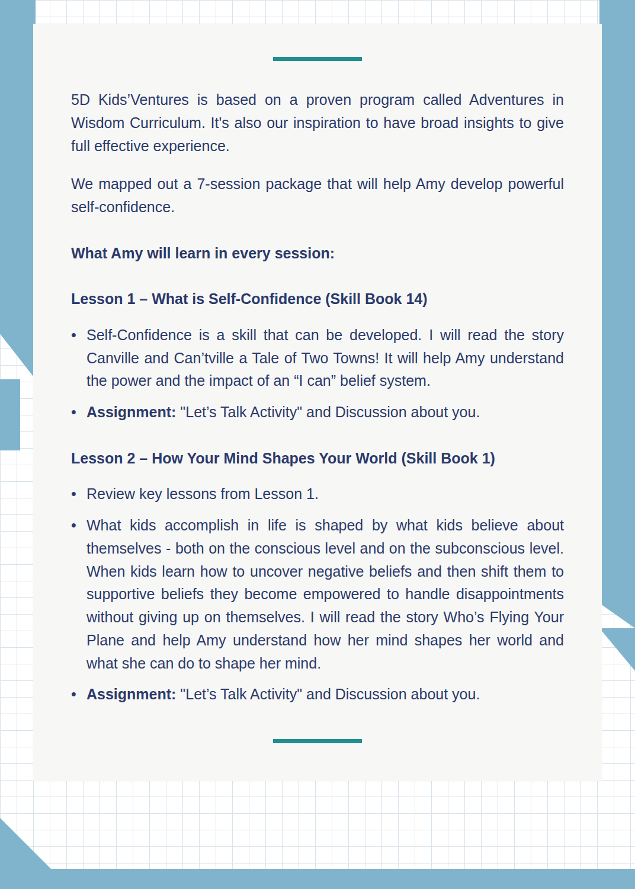5D Kids’Ventures is based on a proven program called Adventures in Wisdom Curriculum. It's also our inspiration to have broad insights to give full effective experience.
We mapped out a 7-session package that will help Amy develop powerful self-confidence.
What Amy will learn in every session:
Lesson 1 – What is Self-Confidence (Skill Book 14)
Self-Confidence is a skill that can be developed. I will read the story Canville and Can’tville a Tale of Two Towns! It will help Amy understand the power and the impact of an “I can” belief system.
Assignment: "Let’s Talk Activity" and Discussion about you.
Lesson 2 – How Your Mind Shapes Your World (Skill Book 1)
Review key lessons from Lesson 1.
What kids accomplish in life is shaped by what kids believe about themselves - both on the conscious level and on the subconscious level. When kids learn how to uncover negative beliefs and then shift them to supportive beliefs they become empowered to handle disappointments without giving up on themselves. I will read the story Who’s Flying Your Plane and help Amy understand how her mind shapes her world and what she can do to shape her mind.
Assignment: "Let’s Talk Activity" and Discussion about you.